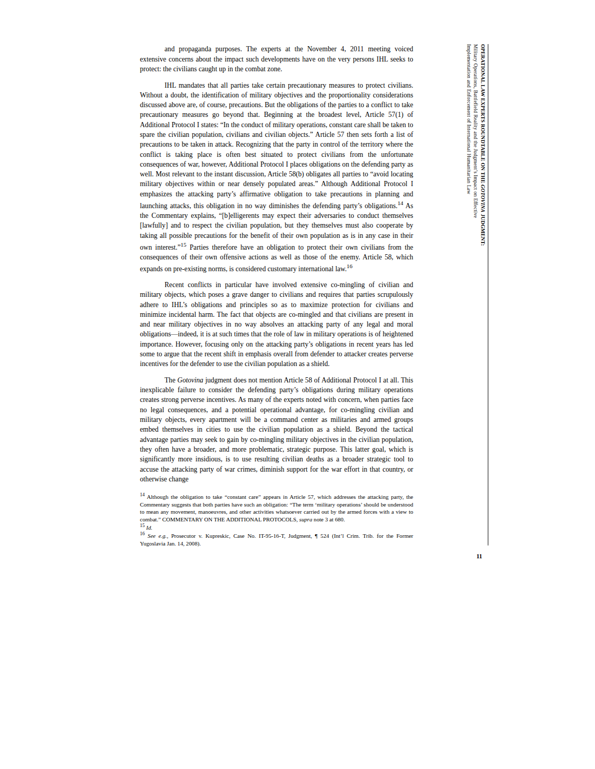and propaganda purposes. The experts at the November 4, 2011 meeting voiced extensive concerns about the impact such developments have on the very persons IHL seeks to protect: the civilians caught up in the combat zone.
IHL mandates that all parties take certain precautionary measures to protect civilians. Without a doubt, the identification of military objectives and the proportionality considerations discussed above are, of course, precautions. But the obligations of the parties to a conflict to take precautionary measures go beyond that. Beginning at the broadest level, Article 57(1) of Additional Protocol I states: “In the conduct of military operations, constant care shall be taken to spare the civilian population, civilians and civilian objects.” Article 57 then sets forth a list of precautions to be taken in attack. Recognizing that the party in control of the territory where the conflict is taking place is often best situated to protect civilians from the unfortunate consequences of war, however, Additional Protocol I places obligations on the defending party as well. Most relevant to the instant discussion, Article 58(b) obligates all parties to “avoid locating military objectives within or near densely populated areas.” Although Additional Protocol I emphasizes the attacking party’s affirmative obligation to take precautions in planning and launching attacks, this obligation in no way diminishes the defending party’s obligations.14 As the Commentary explains, “[b]elligerents may expect their adversaries to conduct themselves [lawfully] and to respect the civilian population, but they themselves must also cooperate by taking all possible precautions for the benefit of their own population as is in any case in their own interest.”15 Parties therefore have an obligation to protect their own civilians from the consequences of their own offensive actions as well as those of the enemy. Article 58, which expands on pre-existing norms, is considered customary international law.16
Recent conflicts in particular have involved extensive co-mingling of civilian and military objects, which poses a grave danger to civilians and requires that parties scrupulously adhere to IHL’s obligations and principles so as to maximize protection for civilians and minimize incidental harm. The fact that objects are co-mingled and that civilians are present in and near military objectives in no way absolves an attacking party of any legal and moral obligations—indeed, it is at such times that the role of law in military operations is of heightened importance. However, focusing only on the attacking party’s obligations in recent years has led some to argue that the recent shift in emphasis overall from defender to attacker creates perverse incentives for the defender to use the civilian population as a shield.
The Gotovina judgment does not mention Article 58 of Additional Protocol I at all. This inexplicable failure to consider the defending party’s obligations during military operations creates strong perverse incentives. As many of the experts noted with concern, when parties face no legal consequences, and a potential operational advantage, for co-mingling civilian and military objects, every apartment will be a command center as militaries and armed groups embed themselves in cities to use the civilian population as a shield. Beyond the tactical advantage parties may seek to gain by co-mingling military objectives in the civilian population, they often have a broader, and more problematic, strategic purpose. This latter goal, which is significantly more insidious, is to use resulting civilian deaths as a broader strategic tool to accuse the attacking party of war crimes, diminish support for the war effort in that country, or otherwise change
14 Although the obligation to take “constant care” appears in Article 57, which addresses the attacking party, the Commentary suggests that both parties have such an obligation: “The term ‘military operations’ should be understood to mean any movement, manoeuvres, and other activities whatsoever carried out by the armed forces with a view to combat.” COMMENTARY ON THE ADDITIONAL PROTOCOLS, supra note 3 at 680.
15 Id.
16 See e.g., Prosecutor v. Kupreskic, Case No. IT-95-16-T, Judgment, ¶ 524 (Int’l Crim. Trib. for the Former Yugoslavia Jan. 14, 2008).
OPERATIONAL LAW EXPERTS ROUNDTABLE ON THE GOTOVINA JUDGMENT:
Military Operations, Battlefield Reality and the Judgment’s Impact on Effective
Implementation and Enforcement of International Humanitarian Law
11